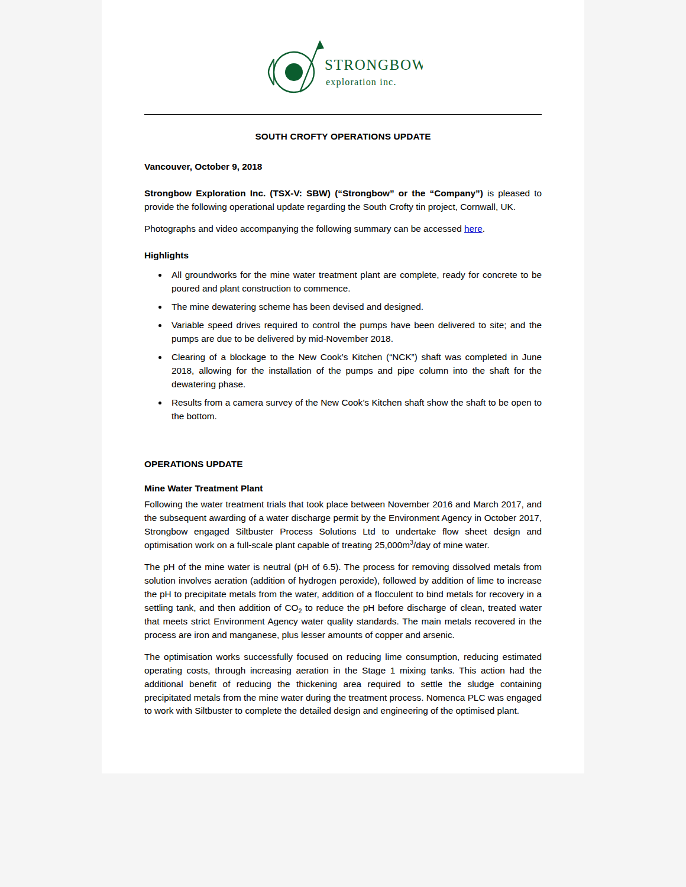STRONGBOW exploration inc.
SOUTH CROFTY OPERATIONS UPDATE
Vancouver, October 9, 2018
Strongbow Exploration Inc. (TSX-V: SBW) (“Strongbow” or the “Company”) is pleased to provide the following operational update regarding the South Crofty tin project, Cornwall, UK.
Photographs and video accompanying the following summary can be accessed here.
Highlights
All groundworks for the mine water treatment plant are complete, ready for concrete to be poured and plant construction to commence.
The mine dewatering scheme has been devised and designed.
Variable speed drives required to control the pumps have been delivered to site; and the pumps are due to be delivered by mid-November 2018.
Clearing of a blockage to the New Cook’s Kitchen (“NCK”) shaft was completed in June 2018, allowing for the installation of the pumps and pipe column into the shaft for the dewatering phase.
Results from a camera survey of the New Cook’s Kitchen shaft show the shaft to be open to the bottom.
OPERATIONS UPDATE
Mine Water Treatment Plant
Following the water treatment trials that took place between November 2016 and March 2017, and the subsequent awarding of a water discharge permit by the Environment Agency in October 2017, Strongbow engaged Siltbuster Process Solutions Ltd to undertake flow sheet design and optimisation work on a full-scale plant capable of treating 25,000m3/day of mine water.
The pH of the mine water is neutral (pH of 6.5). The process for removing dissolved metals from solution involves aeration (addition of hydrogen peroxide), followed by addition of lime to increase the pH to precipitate metals from the water, addition of a flocculent to bind metals for recovery in a settling tank, and then addition of CO2 to reduce the pH before discharge of clean, treated water that meets strict Environment Agency water quality standards. The main metals recovered in the process are iron and manganese, plus lesser amounts of copper and arsenic.
The optimisation works successfully focused on reducing lime consumption, reducing estimated operating costs, through increasing aeration in the Stage 1 mixing tanks. This action had the additional benefit of reducing the thickening area required to settle the sludge containing precipitated metals from the mine water during the treatment process. Nomenca PLC was engaged to work with Siltbuster to complete the detailed design and engineering of the optimised plant.